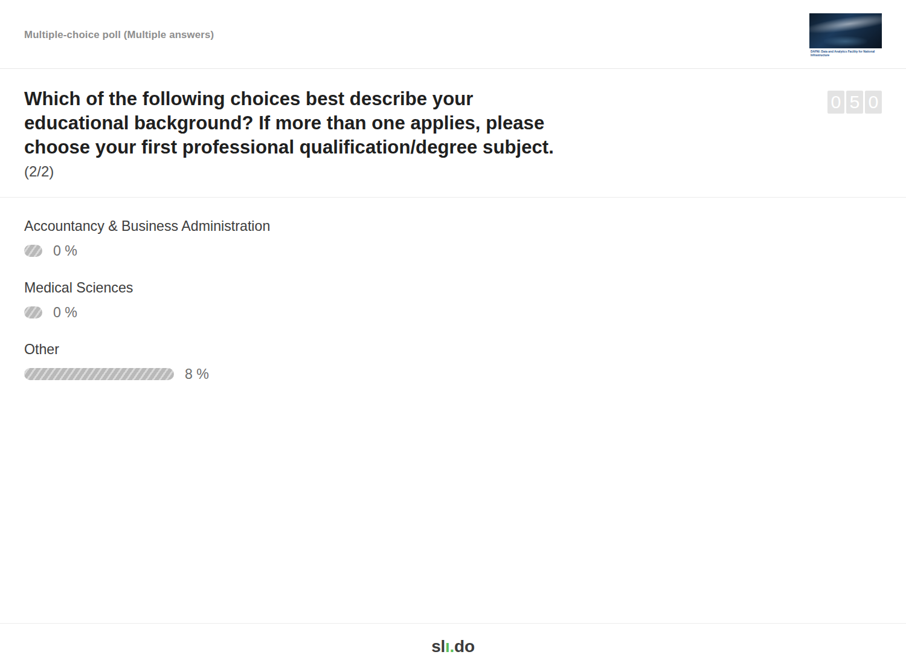Multiple-choice poll (Multiple answers)
DAFNI: Data and Analytics Facility for National Infrastructure
Which of the following choices best describe your educational background? If more than one applies, please choose your first professional qualification/degree subject.
(2/2)
0
5
0
Accountancy & Business Administration
0 %
Medical Sciences
0 %
Other
8 %
slı. do